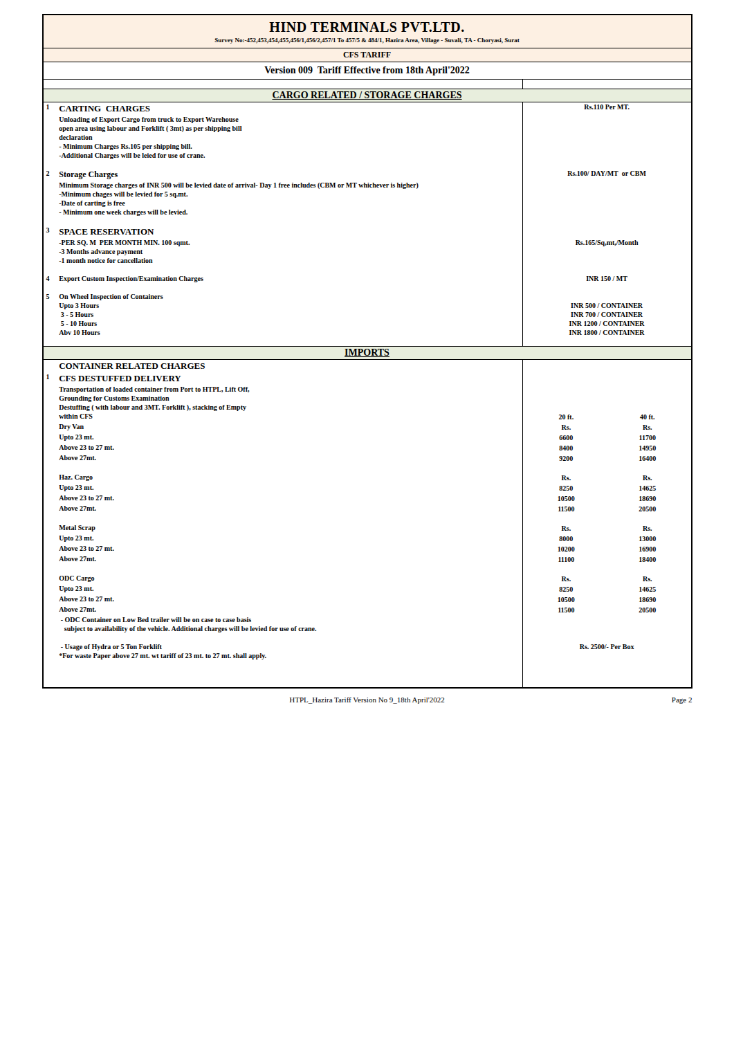HIND TERMINALS PVT.LTD.
Survey No:-452,453,454,455,456/1,456/2,457/1 To 457/5 & 484/1, Hazira Area, Village - Suvali, TA - Choryasi, Surat
CFS TARIFF
Version 009 Tariff Effective from 18th April'2022
| CARGO RELATED / STORAGE CHARGES |
| 1 | CARTING CHARGES | Rs.110 Per MT. |
| | Unloading of Export Cargo from truck to Export Warehouse | |
| | open area using labour and Forklift ( 3mt) as per shipping bill | |
| | declaration | |
| | - Minimum Charges Rs.105 per shipping bill. | |
| | -Additional Charges will be leied for use of crane. | |
| 2 | Storage Charges | Rs.100/ DAY/MT or CBM |
| | Minimum Storage charges of INR 500 will be levied date of arrival- Day 1 free includes (CBM or MT whichever is higher) | |
| | -Minimum chages will be levied for 5 sq.mt. | |
| | -Date of carting is free | |
| | - Minimum one week charges will be levied. | |
| 3 | SPACE RESERVATION | |
| | -PER SQ. M PER MONTH MIN. 100 sqmt. | Rs.165/Sq,mt,/Month |
| | -3 Months advance payment | |
| | -1 month notice for cancellation | |
| 4 | Export Custom Inspection/Examination Charges | INR 150 / MT |
| 5 | On Wheel Inspection of Containers | |
| | Upto 3 Hours | INR 500 / CONTAINER |
| | 3 - 5 Hours | INR 700 / CONTAINER |
| | 5 - 10 Hours | INR 1200 / CONTAINER |
| | Abv 10 Hours | INR 1800 / CONTAINER |
| IMPORTS |
| | CONTAINER RELATED CHARGES | |
| 1 | CFS DESTUFFED DELIVERY | |
| | Transportation of loaded container from Port to HTPL, Lift Off, | |
| | Grounding for Customs Examination | |
| | Destuffing ( with labour and 3MT. Forklift ), stacking of Empty | |
| | within CFS | / 20 ft. / 40 ft. / |
| | Dry Van | / Rs. / Rs. / |
| | Upto 23 mt. | / 6600 / 11700 / |
| | Above 23 to 27 mt. | / 8400 / 14950 / |
| | Above 27mt. | / 9200 / 16400 / |
| | Haz. Cargo | / Rs. / Rs. / |
| | Upto 23 mt. | / 8250 / 14625 / |
| | Above 23 to 27 mt. | / 10500 / 18690 / |
| | Above 27mt. | / 11500 / 20500 / |
| | Metal Scrap | / Rs. / Rs. / |
| | Upto 23 mt. | / 8000 / 13000 / |
| | Above 23 to 27 mt. | / 10200 / 16900 / |
| | Above 27mt. | / 11100 / 18400 / |
| | ODC Cargo | / Rs. / Rs. / |
| | Upto 23 mt. | / 8250 / 14625 / |
| | Above 23 to 27 mt. | / 10500 / 18690 / |
| | Above 27mt. | / 11500 / 20500 / |
| | - ODC Container on Low Bed trailer will be on case to case basis | |
| | subject to availability of the vehicle. Additional charges will be levied for use of crane. | |
| | - Usage of Hydra or 5 Ton Forklift | Rs. 2500/- Per Box |
| | *For waste Paper above 27 mt. wt tariff of 23 mt. to 27 mt. shall apply. | |
HTPL_Hazira Tariff Version No 9_18th April'2022
Page 2